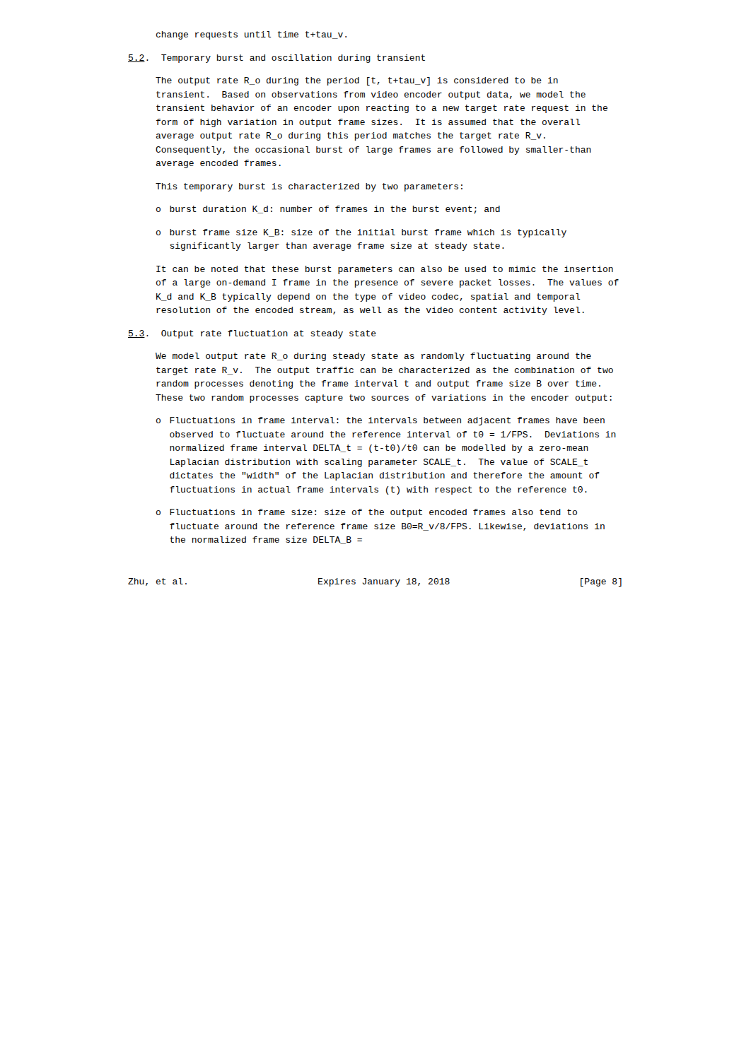change requests until time t+tau_v.
5.2. Temporary burst and oscillation during transient
The output rate R_o during the period [t, t+tau_v] is considered to be in transient. Based on observations from video encoder output data, we model the transient behavior of an encoder upon reacting to a new target rate request in the form of high variation in output frame sizes. It is assumed that the overall average output rate R_o during this period matches the target rate R_v. Consequently, the occasional burst of large frames are followed by smaller-than average encoded frames.
This temporary burst is characterized by two parameters:
burst duration K_d: number of frames in the burst event; and
burst frame size K_B: size of the initial burst frame which is typically significantly larger than average frame size at steady state.
It can be noted that these burst parameters can also be used to mimic the insertion of a large on-demand I frame in the presence of severe packet losses. The values of K_d and K_B typically depend on the type of video codec, spatial and temporal resolution of the encoded stream, as well as the video content activity level.
5.3. Output rate fluctuation at steady state
We model output rate R_o during steady state as randomly fluctuating around the target rate R_v. The output traffic can be characterized as the combination of two random processes denoting the frame interval t and output frame size B over time. These two random processes capture two sources of variations in the encoder output:
Fluctuations in frame interval: the intervals between adjacent frames have been observed to fluctuate around the reference interval of t0 = 1/FPS. Deviations in normalized frame interval DELTA_t = (t-t0)/t0 can be modelled by a zero-mean Laplacian distribution with scaling parameter SCALE_t. The value of SCALE_t dictates the "width" of the Laplacian distribution and therefore the amount of fluctuations in actual frame intervals (t) with respect to the reference t0.
Fluctuations in frame size: size of the output encoded frames also tend to fluctuate around the reference frame size B0=R_v/8/FPS. Likewise, deviations in the normalized frame size DELTA_B =
Zhu, et al. Expires January 18, 2018 [Page 8]